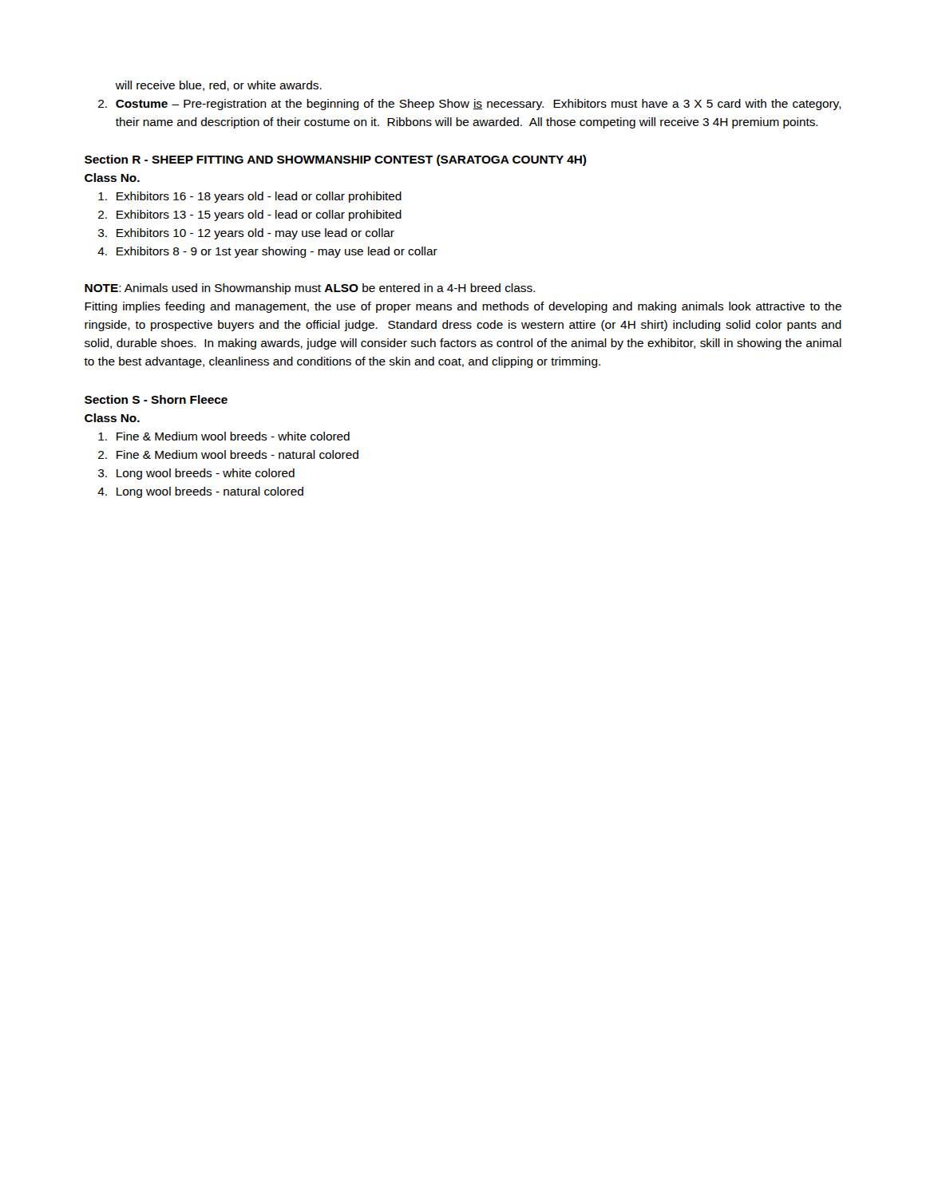will receive blue, red, or white awards.
Costume – Pre-registration at the beginning of the Sheep Show is necessary. Exhibitors must have a 3 X 5 card with the category, their name and description of their costume on it. Ribbons will be awarded. All those competing will receive 3 4H premium points.
Section R - SHEEP FITTING AND SHOWMANSHIP CONTEST (SARATOGA COUNTY 4H)
Class No.
Exhibitors 16 - 18 years old - lead or collar prohibited
Exhibitors 13 - 15 years old - lead or collar prohibited
Exhibitors 10 - 12 years old - may use lead or collar
Exhibitors 8 - 9 or 1st year showing - may use lead or collar
NOTE: Animals used in Showmanship must ALSO be entered in a 4-H breed class.
Fitting implies feeding and management, the use of proper means and methods of developing and making animals look attractive to the ringside, to prospective buyers and the official judge. Standard dress code is western attire (or 4H shirt) including solid color pants and solid, durable shoes. In making awards, judge will consider such factors as control of the animal by the exhibitor, skill in showing the animal to the best advantage, cleanliness and conditions of the skin and coat, and clipping or trimming.
Section S - Shorn Fleece
Class No.
Fine & Medium wool breeds - white colored
Fine & Medium wool breeds - natural colored
Long wool breeds - white colored
Long wool breeds - natural colored